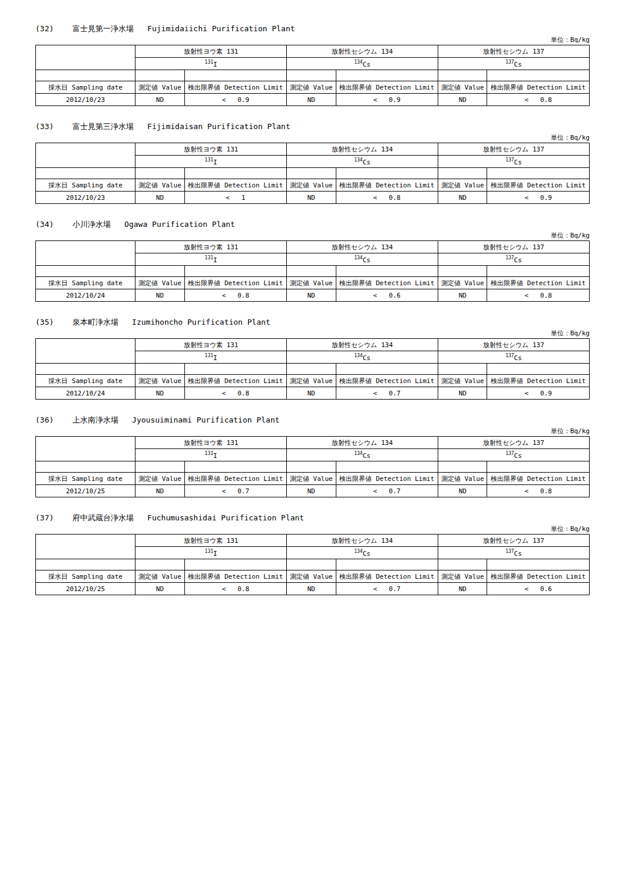(32) 富士見第一浄水場 Fujimidaiichi Purification Plant
単位：Bq/kg
| | 放射性ヨウ素 131 | 放射性セシウム 134 | 放射性セシウム 137 |
| 131 I | 134 Cs | 137 Cs |
| 採水日 Sampling date | 測定値 Value | 検出限界値 Detection Limit | 測定値 Value | 検出限界値 Detection Limit | 測定値 Value | 検出限界値 Detection Limit |
| 2012/10/23 | ND | < 0.9 | ND | < 0.9 | ND | < 0.8 |
(33) 富士見第三浄水場 Fijimidaisan Purification Plant
単位：Bq/kg
| | 放射性ヨウ素 131 | 放射性セシウム 134 | 放射性セシウム 137 |
| 131 I | 134 Cs | 137 Cs |
| 採水日 Sampling date | 測定値 Value | 検出限界値 Detection Limit | 測定値 Value | 検出限界値 Detection Limit | 測定値 Value | 検出限界値 Detection Limit |
| 2012/10/23 | ND | < 1 | ND | < 0.8 | ND | < 0.9 |
(34) 小川浄水場 Ogawa Purification Plant
単位：Bq/kg
| | 放射性ヨウ素 131 | 放射性セシウム 134 | 放射性セシウム 137 |
| 131 I | 134 Cs | 137 Cs |
| 採水日 Sampling date | 測定値 Value | 検出限界値 Detection Limit | 測定値 Value | 検出限界値 Detection Limit | 測定値 Value | 検出限界値 Detection Limit |
| 2012/10/24 | ND | < 0.8 | ND | < 0.6 | ND | < 0.8 |
(35) 泉本町浄水場 Izumihoncho Purification Plant
単位：Bq/kg
| | 放射性ヨウ素 131 | 放射性セシウム 134 | 放射性セシウム 137 |
| 131 I | 134 Cs | 137 Cs |
| 採水日 Sampling date | 測定値 Value | 検出限界値 Detection Limit | 測定値 Value | 検出限界値 Detection Limit | 測定値 Value | 検出限界値 Detection Limit |
| 2012/10/24 | ND | < 0.8 | ND | < 0.7 | ND | < 0.9 |
(36) 上水南浄水場 Jyousuiminami Purification Plant
単位：Bq/kg
| | 放射性ヨウ素 131 | 放射性セシウム 134 | 放射性セシウム 137 |
| 131 I | 134 Cs | 137 Cs |
| 採水日 Sampling date | 測定値 Value | 検出限界値 Detection Limit | 測定値 Value | 検出限界値 Detection Limit | 測定値 Value | 検出限界値 Detection Limit |
| 2012/10/25 | ND | < 0.7 | ND | < 0.7 | ND | < 0.8 |
(37) 府中武蔵台浄水場 Fuchumusashidai Purification Plant
単位：Bq/kg
| | 放射性ヨウ素 131 | 放射性セシウム 134 | 放射性セシウム 137 |
| 131 I | 134 Cs | 137 Cs |
| 採水日 Sampling date | 測定値 Value | 検出限界値 Detection Limit | 測定値 Value | 検出限界値 Detection Limit | 測定値 Value | 検出限界値 Detection Limit |
| 2012/10/25 | ND | < 0.8 | ND | < 0.7 | ND | < 0.6 |